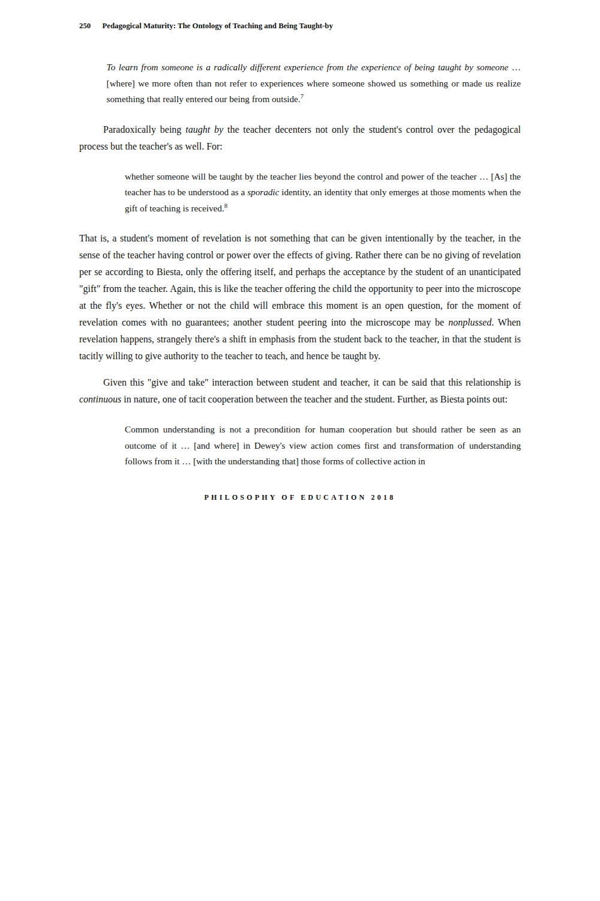250 Pedagogical Maturity: The Ontology of Teaching and Being Taught-by
To learn from someone is a radically different experience from the experience of being taught by someone … [where] we more often than not refer to experiences where someone showed us something or made us realize something that really entered our being from outside.7
Paradoxically being taught by the teacher decenters not only the student's control over the pedagogical process but the teacher's as well. For:
whether someone will be taught by the teacher lies beyond the control and power of the teacher … [As] the teacher has to be understood as a sporadic identity, an identity that only emerges at those moments when the gift of teaching is received.8
That is, a student's moment of revelation is not something that can be given intentionally by the teacher, in the sense of the teacher having control or power over the effects of giving. Rather there can be no giving of revelation per se according to Biesta, only the offering itself, and perhaps the acceptance by the student of an unanticipated "gift" from the teacher. Again, this is like the teacher offering the child the opportunity to peer into the microscope at the fly's eyes. Whether or not the child will embrace this moment is an open question, for the moment of revelation comes with no guarantees; another student peering into the microscope may be nonplussed. When revelation happens, strangely there's a shift in emphasis from the student back to the teacher, in that the student is tacitly willing to give authority to the teacher to teach, and hence be taught by.
Given this "give and take" interaction between student and teacher, it can be said that this relationship is continuous in nature, one of tacit cooperation between the teacher and the student. Further, as Biesta points out:
Common understanding is not a precondition for human cooperation but should rather be seen as an outcome of it … [and where] in Dewey's view action comes first and transformation of understanding follows from it … [with the understanding that] those forms of collective action in
Philosophy of Education 2018